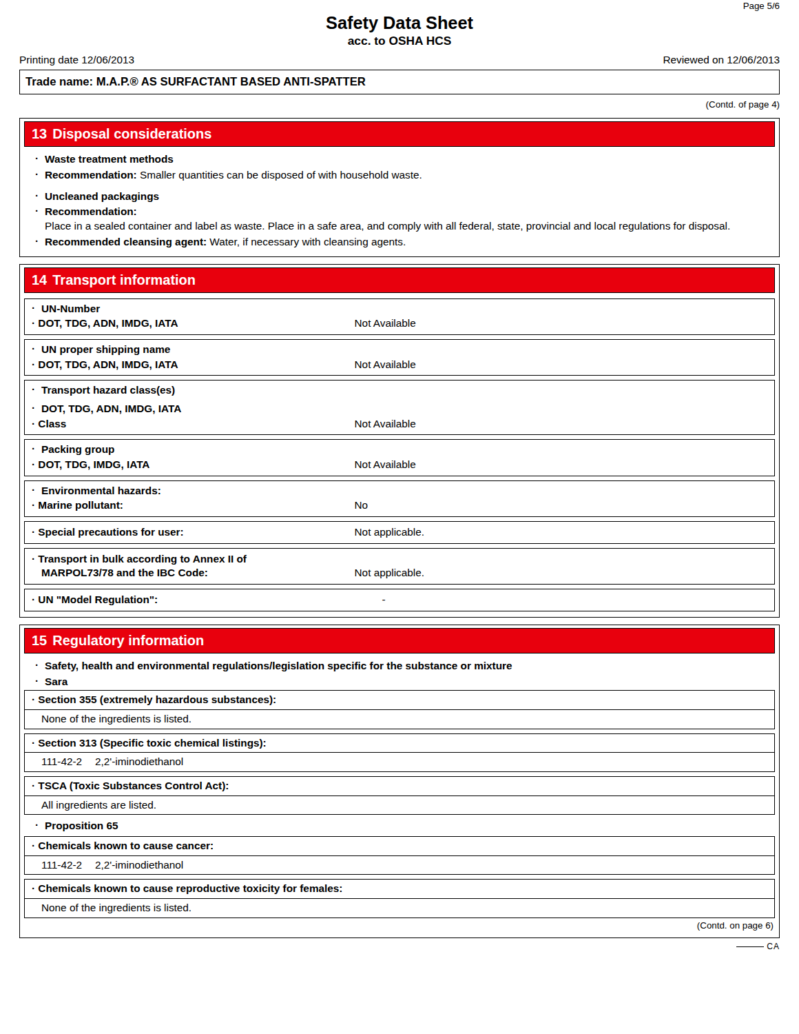Page 5/6
Safety Data Sheet
acc. to OSHA HCS
Printing date 12/06/2013 Reviewed on 12/06/2013
Trade name: M.A.P.® AS SURFACTANT BASED ANTI-SPATTER
(Contd. of page 4)
13 Disposal considerations
Waste treatment methods
Recommendation: Smaller quantities can be disposed of with household waste.
Uncleaned packagings
Recommendation:
Place in a sealed container and label as waste. Place in a safe area, and comply with all federal, state, provincial and local regulations for disposal.
Recommended cleansing agent: Water, if necessary with cleansing agents.
14 Transport information
UN-Number
| · DOT, TDG, ADN, IMDG, IATA | Not Available |
UN proper shipping name
| · DOT, TDG, ADN, IMDG, IATA | Not Available |
Transport hazard class(es)
DOT, TDG, ADN, IMDG, IATA
| · Class | Not Available |
Packing group
| · DOT, TDG, IMDG, IATA | Not Available |
Environmental hazards:
| · Marine pollutant: | No |
| · Special precautions for user: | Not applicable. |
| · Transport in bulk according to Annex II of MARPOL73/78 and the IBC Code: | Not applicable. |
| · UN "Model Regulation": | - |
15 Regulatory information
Safety, health and environmental regulations/legislation specific for the substance or mixture
Sara
· Section 355 (extremely hazardous substances):
None of the ingredients is listed.
· Section 313 (Specific toxic chemical listings):
111-42-22,2'-iminodiethanol
· TSCA (Toxic Substances Control Act):
All ingredients are listed.
Proposition 65
· Chemicals known to cause cancer:
111-42-22,2'-iminodiethanol
· Chemicals known to cause reproductive toxicity for females:
None of the ingredients is listed.
(Contd. on page 6)
CA